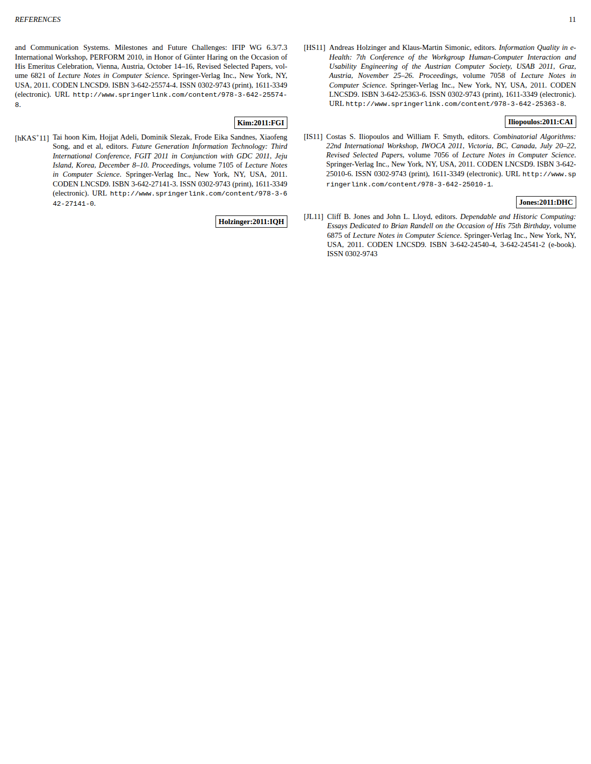REFERENCES 11
and Communication Systems. Milestones and Future Challenges: IFIP WG 6.3/7.3 International Workshop, PERFORM 2010, in Honor of Günter Haring on the Occasion of His Emeritus Celebration, Vienna, Austria, October 14–16, Revised Selected Papers, volume 6821 of Lecture Notes in Computer Science. Springer-Verlag Inc., New York, NY, USA, 2011. CODEN LNCSD9. ISBN 3-642-25574-4. ISSN 0302-9743 (print), 1611-3349 (electronic). URL http://www.springerlink.com/content/978-3-642-25574-8.
Kim:2011:FGI
[hKAS+11]
Tai hoon Kim, Hojjat Adeli, Dominik Slezak, Frode Eika Sandnes, Xiaofeng Song, and et al, editors. Future Generation Information Technology: Third International Conference, FGIT 2011 in Conjunction with GDC 2011, Jeju Island, Korea, December 8–10. Proceedings, volume 7105 of Lecture Notes in Computer Science. Springer-Verlag Inc., New York, NY, USA, 2011. CODEN LNCSD9. ISBN 3-642-27141-3. ISSN 0302-9743 (print), 1611-3349 (electronic). URL http://www.springerlink.com/content/978-3-642-27141-0.
Holzinger:2011:IQH
[HS11]
Andreas Holzinger and Klaus-Martin Simonic, editors. Information Quality in e-Health: 7th Conference of the Workgroup Human-Computer Interaction and Usability Engineering of the Austrian Computer Society, USAB 2011, Graz, Austria, November 25–26. Proceedings, volume 7058 of Lecture Notes in Computer Science. Springer-Verlag Inc., New York, NY, USA, 2011. CODEN LNCSD9. ISBN 3-642-25363-6. ISSN 0302-9743 (print), 1611-3349 (electronic). URL http://www.springerlink.com/content/978-3-642-25363-8.
Iliopoulos:2011:CAI
[IS11]
Costas S. Iliopoulos and William F. Smyth, editors. Combinatorial Algorithms: 22nd International Workshop, IWOCA 2011, Victoria, BC, Canada, July 20–22, Revised Selected Papers, volume 7056 of Lecture Notes in Computer Science. Springer-Verlag Inc., New York, NY, USA, 2011. CODEN LNCSD9. ISBN 3-642-25010-6. ISSN 0302-9743 (print), 1611-3349 (electronic). URL http://www.springerlink.com/content/978-3-642-25010-1.
Jones:2011:DHC
[JL11]
Cliff B. Jones and John L. Lloyd, editors. Dependable and Historic Computing: Essays Dedicated to Brian Randell on the Occasion of His 75th Birthday, volume 6875 of Lecture Notes in Computer Science. Springer-Verlag Inc., New York, NY, USA, 2011. CODEN LNCSD9. ISBN 3-642-24540-4, 3-642-24541-2 (e-book). ISSN 0302-9743